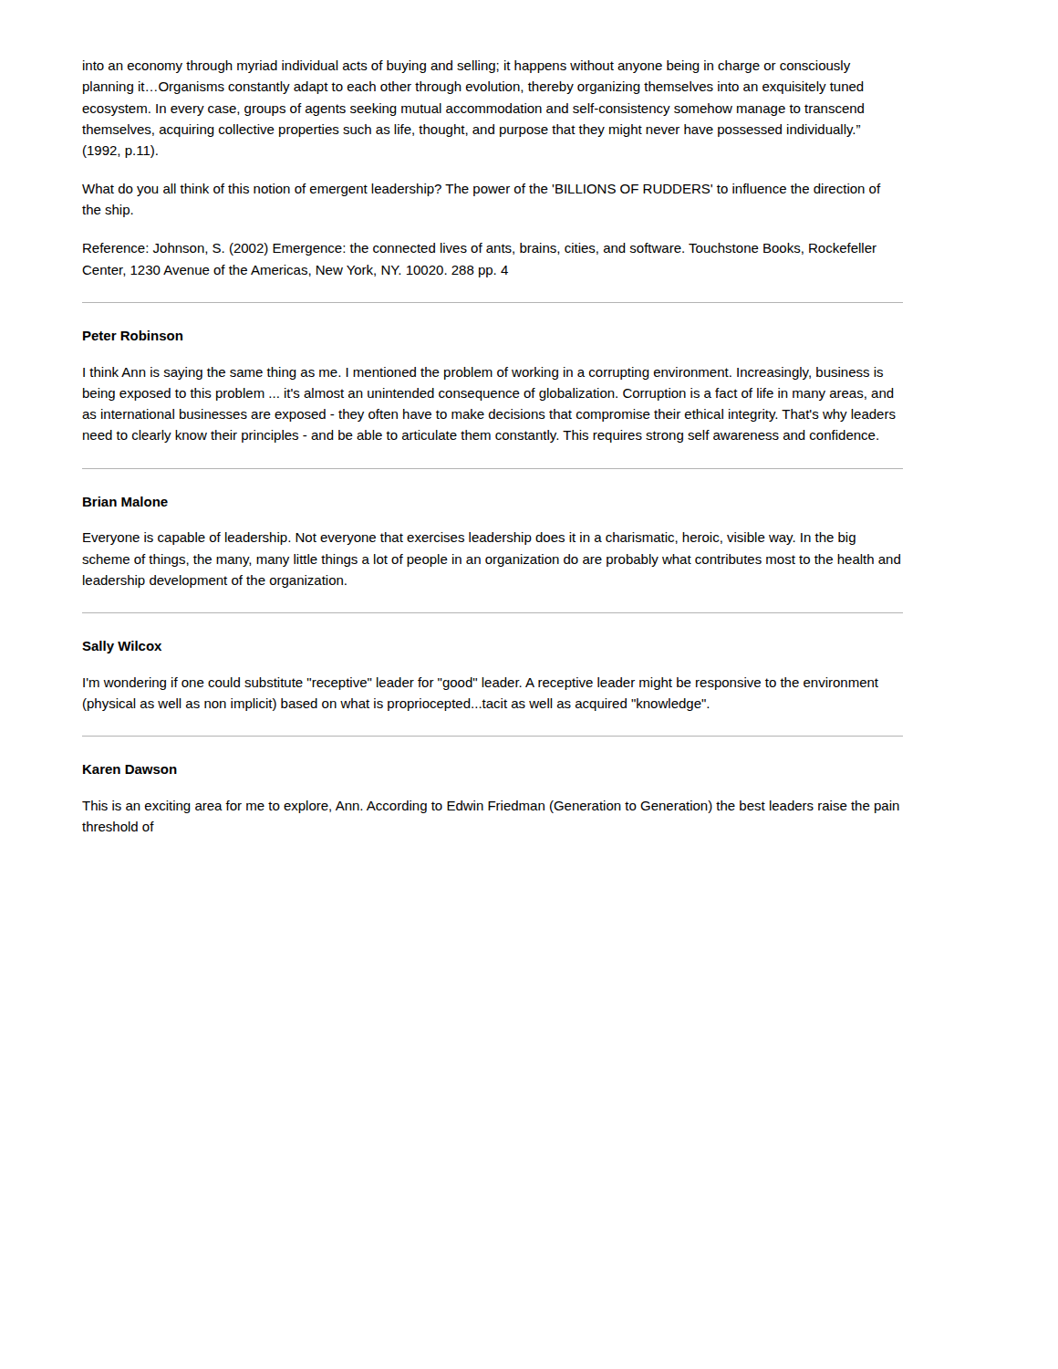into an economy through myriad individual acts of buying and selling; it happens without anyone being in charge or consciously planning it…Organisms constantly adapt to each other through evolution, thereby organizing themselves into an exquisitely tuned ecosystem. In every case, groups of agents seeking mutual accommodation and self-consistency somehow manage to transcend themselves, acquiring collective properties such as life, thought, and purpose that they might never have possessed individually.” (1992, p.11).
What do you all think of this notion of emergent leadership? The power of the 'BILLIONS OF RUDDERS' to influence the direction of the ship.
Reference: Johnson, S. (2002) Emergence: the connected lives of ants, brains, cities, and software. Touchstone Books, Rockefeller Center, 1230 Avenue of the Americas, New York, NY. 10020. 288 pp. 4
Peter Robinson
I think Ann is saying the same thing as me. I mentioned the problem of working in a corrupting environment. Increasingly, business is being exposed to this problem ... it's almost an unintended consequence of globalization. Corruption is a fact of life in many areas, and as international businesses are exposed - they often have to make decisions that compromise their ethical integrity. That's why leaders need to clearly know their principles - and be able to articulate them constantly. This requires strong self awareness and confidence.
Brian Malone
Everyone is capable of leadership. Not everyone that exercises leadership does it in a charismatic, heroic, visible way. In the big scheme of things, the many, many little things a lot of people in an organization do are probably what contributes most to the health and leadership development of the organization.
Sally Wilcox
I'm wondering if one could substitute "receptive" leader for "good" leader. A receptive leader might be responsive to the environment (physical as well as non implicit) based on what is propriocepted...tacit as well as acquired "knowledge".
Karen Dawson
This is an exciting area for me to explore, Ann. According to Edwin Friedman (Generation to Generation) the best leaders raise the pain threshold of